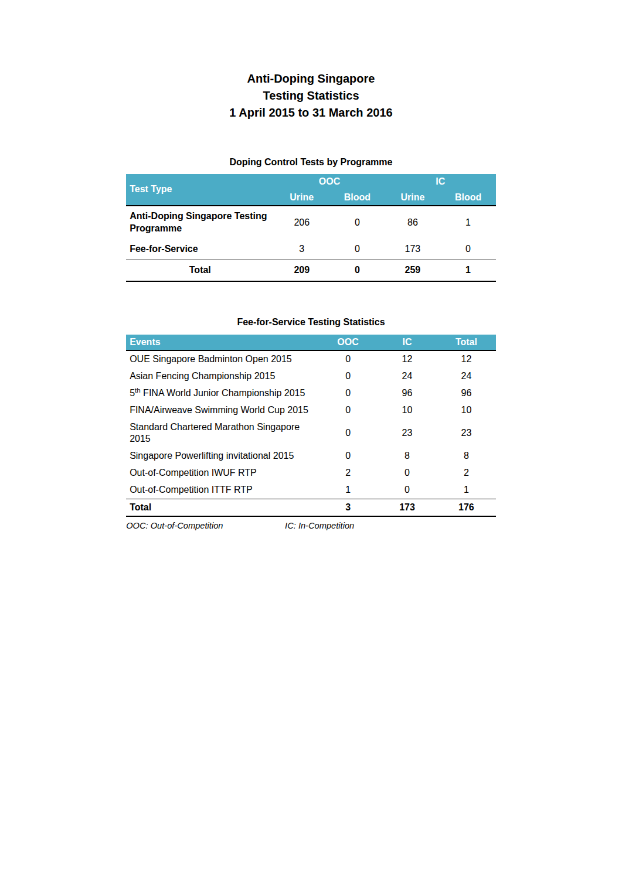Anti-Doping Singapore Testing Statistics 1 April 2015 to 31 March 2016
Doping Control Tests by Programme
| Test Type | OOC | IC |
| --- | --- | --- |
| Urine | Blood | Urine | Blood |
| Anti-Doping Singapore Testing Programme | 206 | 0 | 86 | 1 |
| Fee-for-Service | 3 | 0 | 173 | 0 |
| Total | 209 | 0 | 259 | 1 |
Fee-for-Service Testing Statistics
| Events | OOC | IC | Total |
| --- | --- | --- | --- |
| OUE Singapore Badminton Open 2015 | 0 | 12 | 12 |
| Asian Fencing Championship 2015 | 0 | 24 | 24 |
| 5 th FINA World Junior Championship 2015 | 0 | 96 | 96 |
| FINA/Airweave Swimming World Cup 2015 | 0 | 10 | 10 |
| Standard Chartered Marathon Singapore 2015 | 0 | 23 | 23 |
| Singapore Powerlifting invitational 2015 | 0 | 8 | 8 |
| Out-of-Competition IWUF RTP | 2 | 0 | 2 |
| Out-of-Competition ITTF RTP | 1 | 0 | 1 |
| Total | 3 | 173 | 176 |
OOC: Out-of-Competition IC: In-Competition